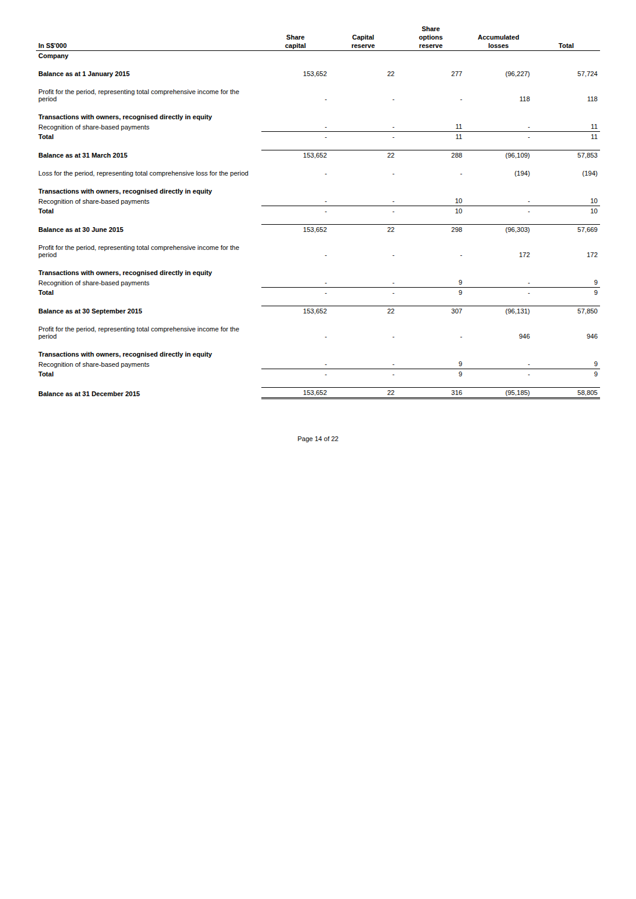| | | | Share | | |
| --- | --- | --- | --- | --- | --- |
| | Share | Capital | options | Accumulated | |
| In S$'000 | capital | reserve | reserve | losses | Total |
| Company | | | | | |
| Balance as at 1 January 2015 | 153,652 | 22 | 277 | (96,227) | 57,724 |
| Profit for the period, representing total comprehensive income for the period | - | - | - | 118 | 118 |
| Transactions with owners, recognised directly in equity | | | | | |
| Recognition of share-based payments | - | - | 11 | - | 11 |
| Total | - | - | 11 | - | 11 |
| Balance as at 31 March 2015 | 153,652 | 22 | 288 | (96,109) | 57,853 |
| Loss for the period, representing total comprehensive loss for the period | - | - | - | (194) | (194) |
| Transactions with owners, recognised directly in equity | | | | | |
| Recognition of share-based payments | - | - | 10 | - | 10 |
| Total | - | - | 10 | - | 10 |
| Balance as at 30 June 2015 | 153,652 | 22 | 298 | (96,303) | 57,669 |
| Profit for the period, representing total comprehensive income for the period | - | - | - | 172 | 172 |
| Transactions with owners, recognised directly in equity | | | | | |
| Recognition of share-based payments | - | - | 9 | - | 9 |
| Total | - | - | 9 | - | 9 |
| Balance as at 30 September 2015 | 153,652 | 22 | 307 | (96,131) | 57,850 |
| Profit for the period, representing total comprehensive income for the period | - | - | - | 946 | 946 |
| Transactions with owners, recognised directly in equity | | | | | |
| Recognition of share-based payments | - | - | 9 | - | 9 |
| Total | - | - | 9 | - | 9 |
| Balance as at 31 December 2015 | 153,652 | 22 | 316 | (95,185) | 58,805 |
Page 14 of 22